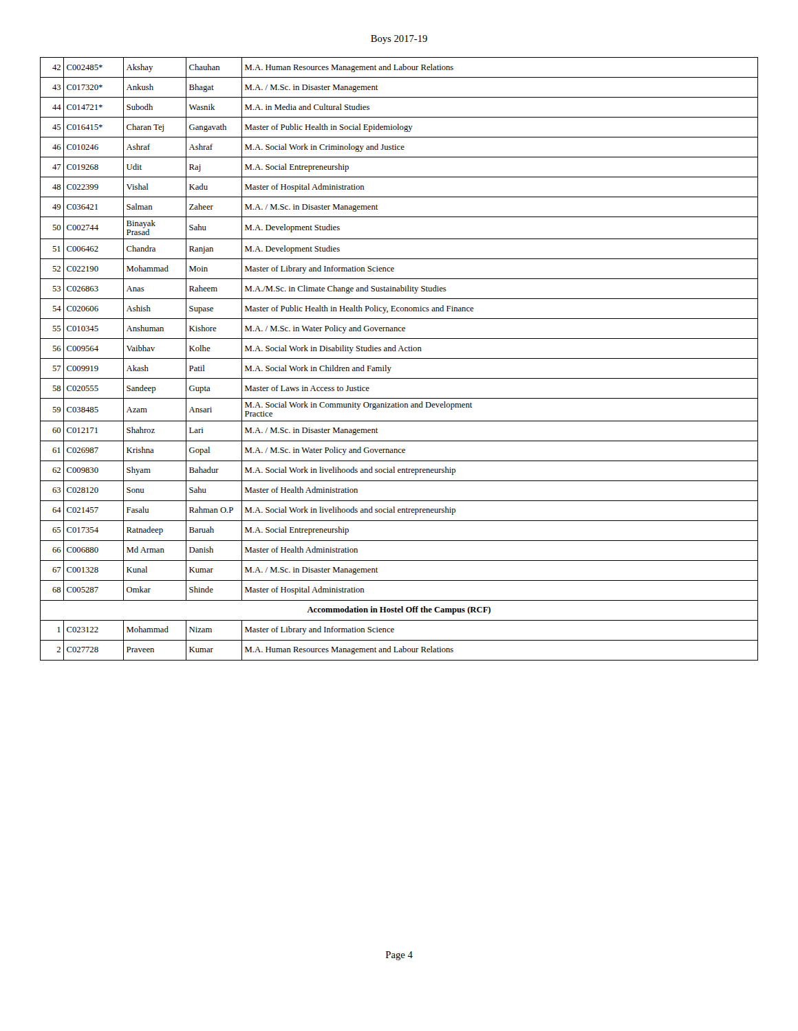Boys 2017-19
| 42 | C002485* | Akshay | Chauhan | M.A. Human Resources Management and Labour Relations |
| 43 | C017320* | Ankush | Bhagat | M.A. / M.Sc. in Disaster Management |
| 44 | C014721* | Subodh | Wasnik | M.A. in Media and Cultural Studies |
| 45 | C016415* | Charan Tej | Gangavath | Master of Public Health in Social Epidemiology |
| 46 | C010246 | Ashraf | Ashraf | M.A. Social Work in Criminology and Justice |
| 47 | C019268 | Udit | Raj | M.A. Social Entrepreneurship |
| 48 | C022399 | Vishal | Kadu | Master of Hospital Administration |
| 49 | C036421 | Salman | Zaheer | M.A. / M.Sc. in Disaster Management |
| 50 | C002744 | Binayak Prasad | Sahu | M.A. Development Studies |
| 51 | C006462 | Chandra | Ranjan | M.A. Development Studies |
| 52 | C022190 | Mohammad | Moin | Master of Library and Information Science |
| 53 | C026863 | Anas | Raheem | M.A./M.Sc. in Climate Change and Sustainability Studies |
| 54 | C020606 | Ashish | Supase | Master of Public Health in Health Policy, Economics and Finance |
| 55 | C010345 | Anshuman | Kishore | M.A. / M.Sc. in Water Policy and Governance |
| 56 | C009564 | Vaibhav | Kolhe | M.A. Social Work in Disability Studies and Action |
| 57 | C009919 | Akash | Patil | M.A. Social Work in Children and Family |
| 58 | C020555 | Sandeep | Gupta | Master of Laws in Access to Justice |
| 59 | C038485 | Azam | Ansari | M.A. Social Work in Community Organization and Development Practice |
| 60 | C012171 | Shahroz | Lari | M.A. / M.Sc. in Disaster Management |
| 61 | C026987 | Krishna | Gopal | M.A. / M.Sc. in Water Policy and Governance |
| 62 | C009830 | Shyam | Bahadur | M.A. Social Work in livelihoods and social entrepreneurship |
| 63 | C028120 | Sonu | Sahu | Master of Health Administration |
| 64 | C021457 | Fasalu | Rahman O.P | M.A. Social Work in livelihoods and social entrepreneurship |
| 65 | C017354 | Ratnadeep | Baruah | M.A. Social Entrepreneurship |
| 66 | C006880 | Md Arman | Danish | Master of Health Administration |
| 67 | C001328 | Kunal | Kumar | M.A. / M.Sc. in Disaster Management |
| 68 | C005287 | Omkar | Shinde | Master of Hospital Administration |
| Accommodation in Hostel Off the Campus (RCF) |
| 1 | C023122 | Mohammad | Nizam | Master of Library and Information Science |
| 2 | C027728 | Praveen | Kumar | M.A. Human Resources Management and Labour Relations |
Page 4